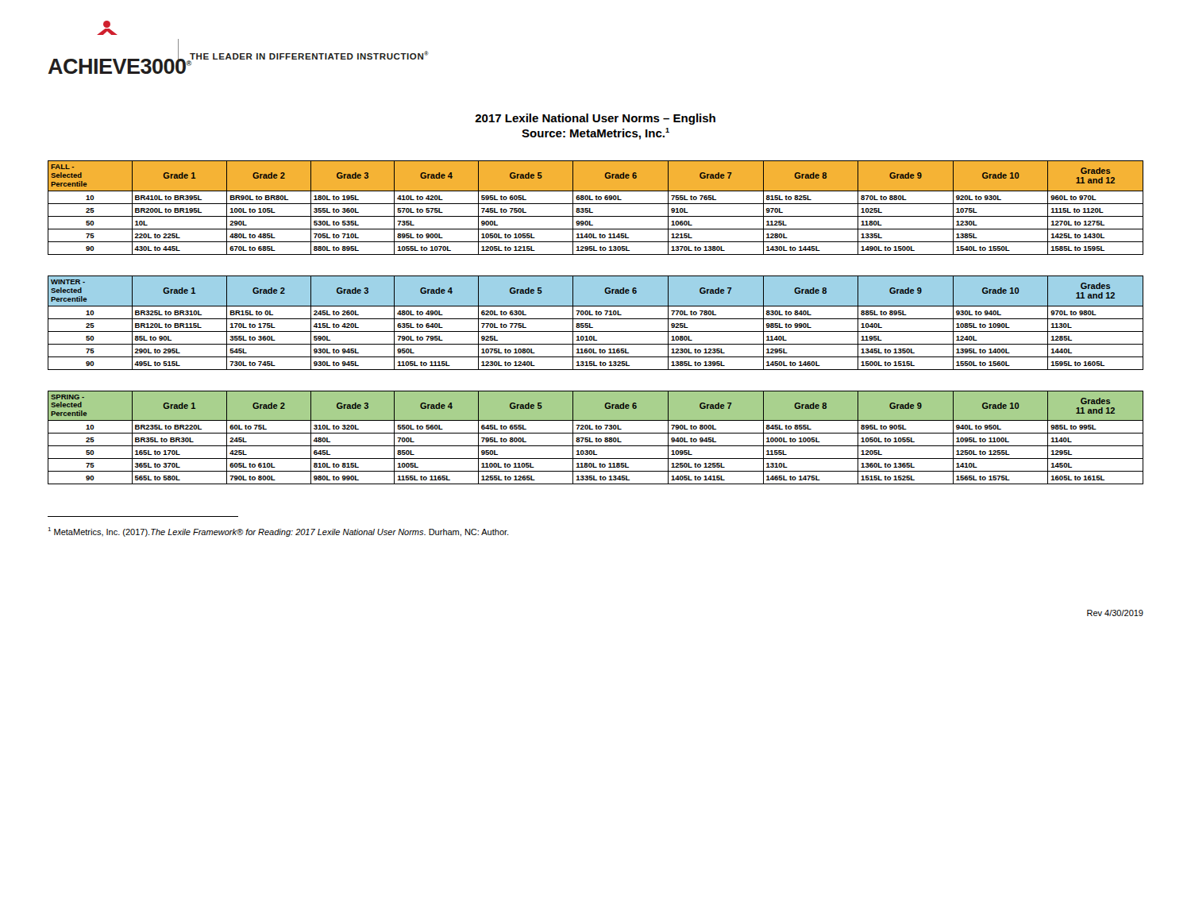ACHIEVE3000®
THE LEADER IN DIFFERENTIATED INSTRUCTION®
2017 Lexile National User Norms – English
Source: MetaMetrics, Inc.1
| FALL - Selected Percentile | Grade 1 | Grade 2 | Grade 3 | Grade 4 | Grade 5 | Grade 6 | Grade 7 | Grade 8 | Grade 9 | Grade 10 | Grades 11 and 12 |
| --- | --- | --- | --- | --- | --- | --- | --- | --- | --- | --- | --- |
| 10 | BR410L to BR395L | BR90L to BR80L | 180L to 195L | 410L to 420L | 595L to 605L | 680L to 690L | 755L to 765L | 815L to 825L | 870L to 880L | 920L to 930L | 960L to 970L |
| 25 | BR200L to BR195L | 100L to 105L | 355L to 360L | 570L to 575L | 745L to 750L | 835L | 910L | 970L | 1025L | 1075L | 1115L to 1120L |
| 50 | 10L | 290L | 530L to 535L | 735L | 900L | 990L | 1060L | 1125L | 1180L | 1230L | 1270L to 1275L |
| 75 | 220L to 225L | 480L to 485L | 705L to 710L | 895L to 900L | 1050L to 1055L | 1140L to 1145L | 1215L | 1280L | 1335L | 1385L | 1425L to 1430L |
| 90 | 430L to 445L | 670L to 685L | 880L to 895L | 1055L to 1070L | 1205L to 1215L | 1295L to 1305L | 1370L to 1380L | 1430L to 1445L | 1490L to 1500L | 1540L to 1550L | 1585L to 1595L |
| WINTER - Selected Percentile | Grade 1 | Grade 2 | Grade 3 | Grade 4 | Grade 5 | Grade 6 | Grade 7 | Grade 8 | Grade 9 | Grade 10 | Grades 11 and 12 |
| --- | --- | --- | --- | --- | --- | --- | --- | --- | --- | --- | --- |
| 10 | BR325L to BR310L | BR15L to 0L | 245L to 260L | 480L to 490L | 620L to 630L | 700L to 710L | 770L to 780L | 830L to 840L | 885L to 895L | 930L to 940L | 970L to 980L |
| 25 | BR120L to BR115L | 170L to 175L | 415L to 420L | 635L to 640L | 770L to 775L | 855L | 925L | 985L to 990L | 1040L | 1085L to 1090L | 1130L |
| 50 | 85L to 90L | 355L to 360L | 590L | 790L to 795L | 925L | 1010L | 1080L | 1140L | 1195L | 1240L | 1285L |
| 75 | 290L to 295L | 545L | 930L to 945L | 950L | 1075L to 1080L | 1160L to 1165L | 1230L to 1235L | 1295L | 1345L to 1350L | 1395L to 1400L | 1440L |
| 90 | 495L to 515L | 730L to 745L | 930L to 945L | 1105L to 1115L | 1230L to 1240L | 1315L to 1325L | 1385L to 1395L | 1450L to 1460L | 1500L to 1515L | 1550L to 1560L | 1595L to 1605L |
| SPRING - Selected Percentile | Grade 1 | Grade 2 | Grade 3 | Grade 4 | Grade 5 | Grade 6 | Grade 7 | Grade 8 | Grade 9 | Grade 10 | Grades 11 and 12 |
| --- | --- | --- | --- | --- | --- | --- | --- | --- | --- | --- | --- |
| 10 | BR235L to BR220L | 60L to 75L | 310L to 320L | 550L to 560L | 645L to 655L | 720L to 730L | 790L to 800L | 845L to 855L | 895L to 905L | 940L to 950L | 985L to 995L |
| 25 | BR35L to BR30L | 245L | 480L | 700L | 795L to 800L | 875L to 880L | 940L to 945L | 1000L to 1005L | 1050L to 1055L | 1095L to 1100L | 1140L |
| 50 | 165L to 170L | 425L | 645L | 850L | 950L | 1030L | 1095L | 1155L | 1205L | 1250L to 1255L | 1295L |
| 75 | 365L to 370L | 605L to 610L | 810L to 815L | 1005L | 1100L to 1105L | 1180L to 1185L | 1250L to 1255L | 1310L | 1360L to 1365L | 1410L | 1450L |
| 90 | 565L to 580L | 790L to 800L | 980L to 990L | 1155L to 1165L | 1255L to 1265L | 1335L to 1345L | 1405L to 1415L | 1465L to 1475L | 1515L to 1525L | 1565L to 1575L | 1605L to 1615L |
1 MetaMetrics, Inc. (2017).The Lexile Framework® for Reading: 2017 Lexile National User Norms. Durham, NC: Author.
Rev 4/30/2019